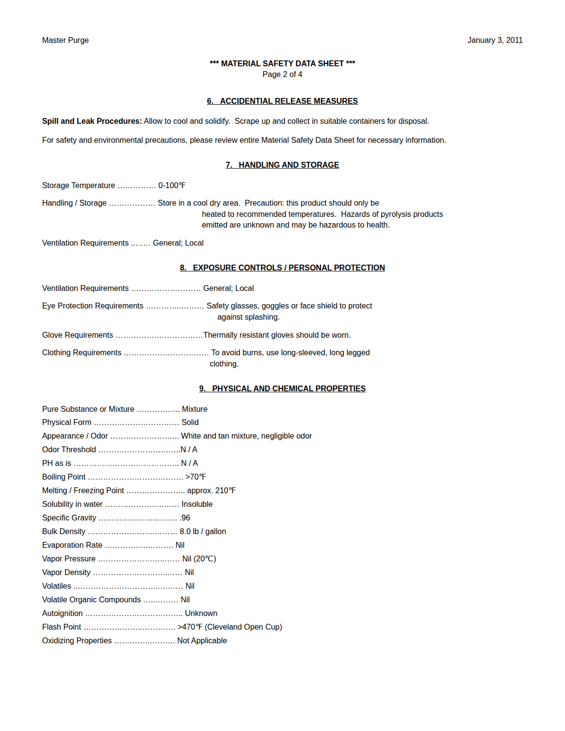Master Purge January 3, 2011
*** MATERIAL SAFETY DATA SHEET ***
Page 2 of 4
6. ACCIDENTIAL RELEASE MEASURES
Spill and Leak Procedures: Allow to cool and solidify. Scrape up and collect in suitable containers for disposal.
For safety and environmental precautions, please review entire Material Safety Data Sheet for necessary information.
7. HANDLING AND STORAGE
Storage Temperature …………… 0-100℉
Handling / Storage ……………… Store in a cool dry area. Precaution: this product should only be heated to recommended temperatures. Hazards of pyrolysis products emitted are unknown and may be hazardous to health.
Ventilation Requirements ..…… General; Local
8. EXPOSURE CONTROLS / PERSONAL PROTECTION
Ventilation Requirements ……………………… General; Local
Eye Protection Requirements …………..……… Safety glasses, goggles or face shield to protect against splashing.
Glove Requirements …………….………………Thermally resistant gloves should be worn.
Clothing Requirements …………………………… To avoid burns, use long-sleeved, long legged clothing.
9. PHYSICAL AND CHEMICAL PROPERTIES
Pure Substance or Mixture …………….. Mixture
Physical Form …………………………… Solid
Appearance / Odor ……………………... White and tan mixture, negligible odor
Odor Threshold …………………………..N / A
PH as is ………………………………….. N / A
Boiling Point ………………………………. >70℉
Melting / Freezing Point ………………….. approx. 210℉
Solubility in water …………………..…… Insoluble
Specific Gravity …………………..…….. .96
Bulk Density ……………………..……… 8.0 lb / gallon
Evaporation Rate ……………..………. Nil
Vapor Pressure ……………………..…… Nil (20℃)
Vapor Density ………………………..…… Nil
Volatiles ..…………………………..……… Nil
Volatile Organic Compounds …..……… Nil
Autoignition ……………………………….. Unknown
Flash Point …………………..…………. >470℉ (Cleveland Open Cup)
Oxidizing Properties …………..………. Not Applicable